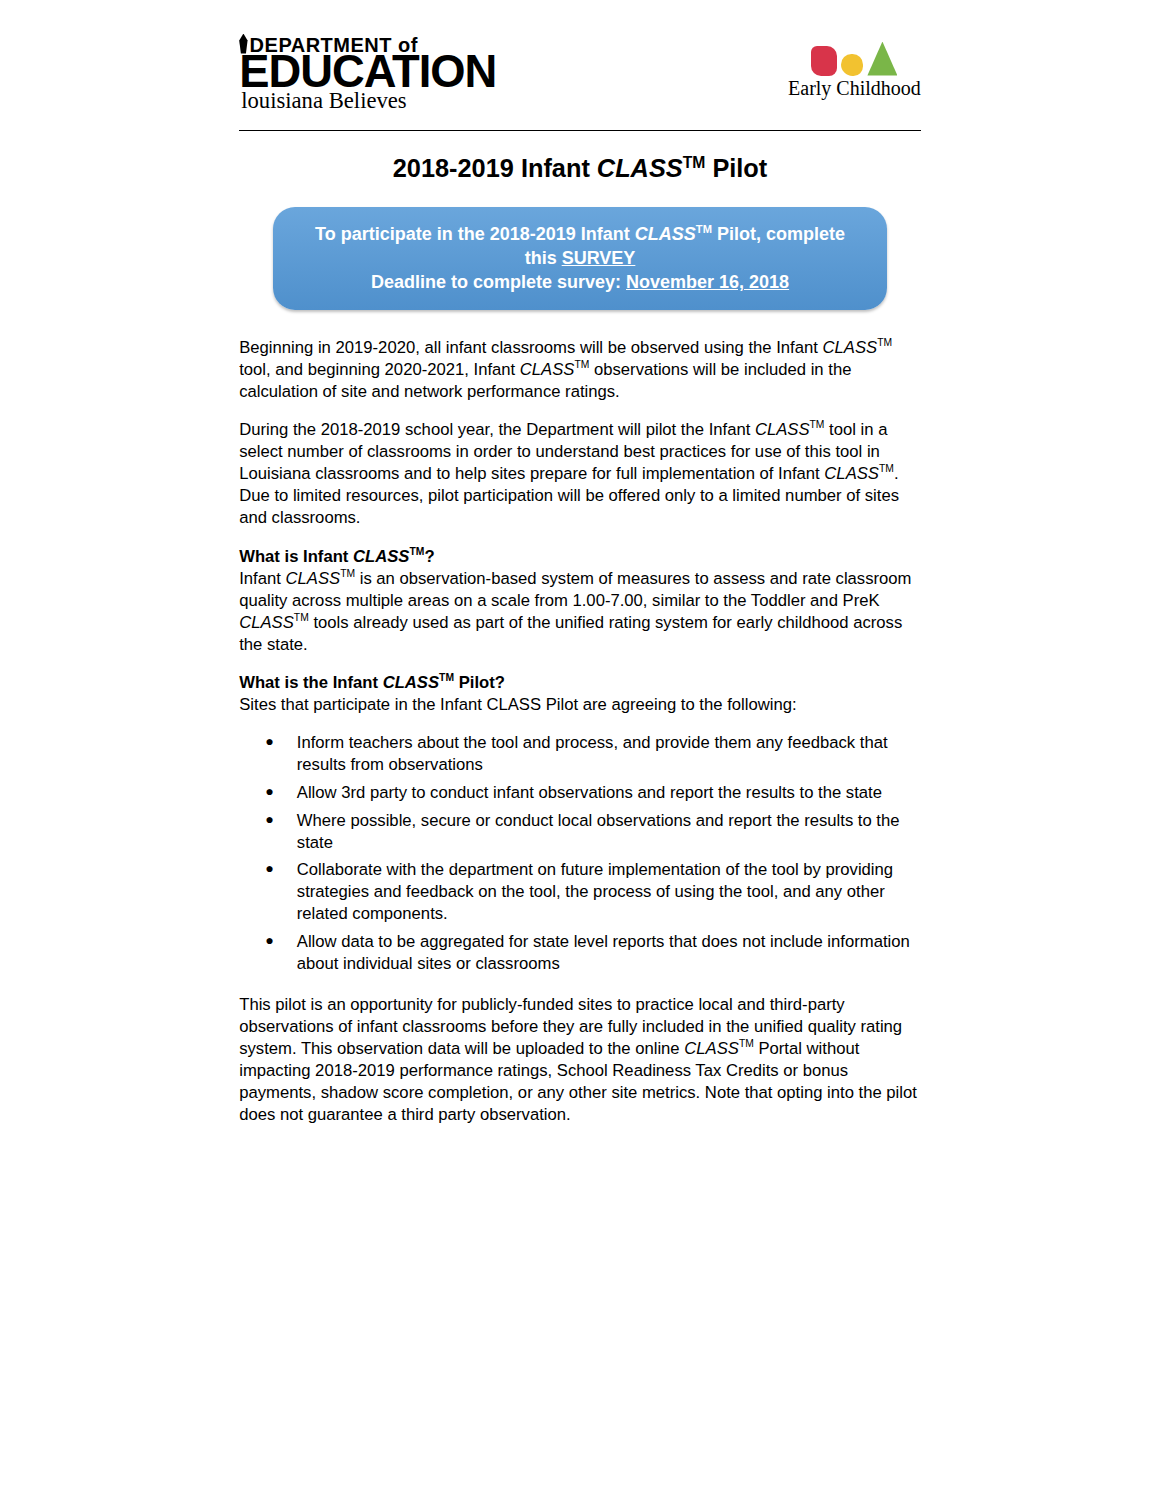DEPARTMENT of EDUCATION louisiana Believes
Early Childhood
2018-2019 Infant CLASSTM Pilot
To participate in the 2018-2019 Infant CLASSTM Pilot, complete this SURVEY
Deadline to complete survey: November 16, 2018
Beginning in 2019-2020, all infant classrooms will be observed using the Infant CLASSTM tool, and beginning 2020-2021, Infant CLASSTM observations will be included in the calculation of site and network performance ratings.
During the 2018-2019 school year, the Department will pilot the Infant CLASSTM tool in a select number of classrooms in order to understand best practices for use of this tool in Louisiana classrooms and to help sites prepare for full implementation of Infant CLASSTM. Due to limited resources, pilot participation will be offered only to a limited number of sites and classrooms.
What is Infant CLASSTM?
Infant CLASSTM is an observation-based system of measures to assess and rate classroom quality across multiple areas on a scale from 1.00-7.00, similar to the Toddler and PreK CLASSTM tools already used as part of the unified rating system for early childhood across the state.
What is the Infant CLASSTM Pilot?
Sites that participate in the Infant CLASS Pilot are agreeing to the following:
Inform teachers about the tool and process, and provide them any feedback that results from observations
Allow 3rd party to conduct infant observations and report the results to the state
Where possible, secure or conduct local observations and report the results to the state
Collaborate with the department on future implementation of the tool by providing strategies and feedback on the tool, the process of using the tool, and any other related components.
Allow data to be aggregated for state level reports that does not include information about individual sites or classrooms
This pilot is an opportunity for publicly-funded sites to practice local and third-party observations of infant classrooms before they are fully included in the unified quality rating system. This observation data will be uploaded to the online CLASSTM Portal without impacting 2018-2019 performance ratings, School Readiness Tax Credits or bonus payments, shadow score completion, or any other site metrics. Note that opting into the pilot does not guarantee a third party observation.